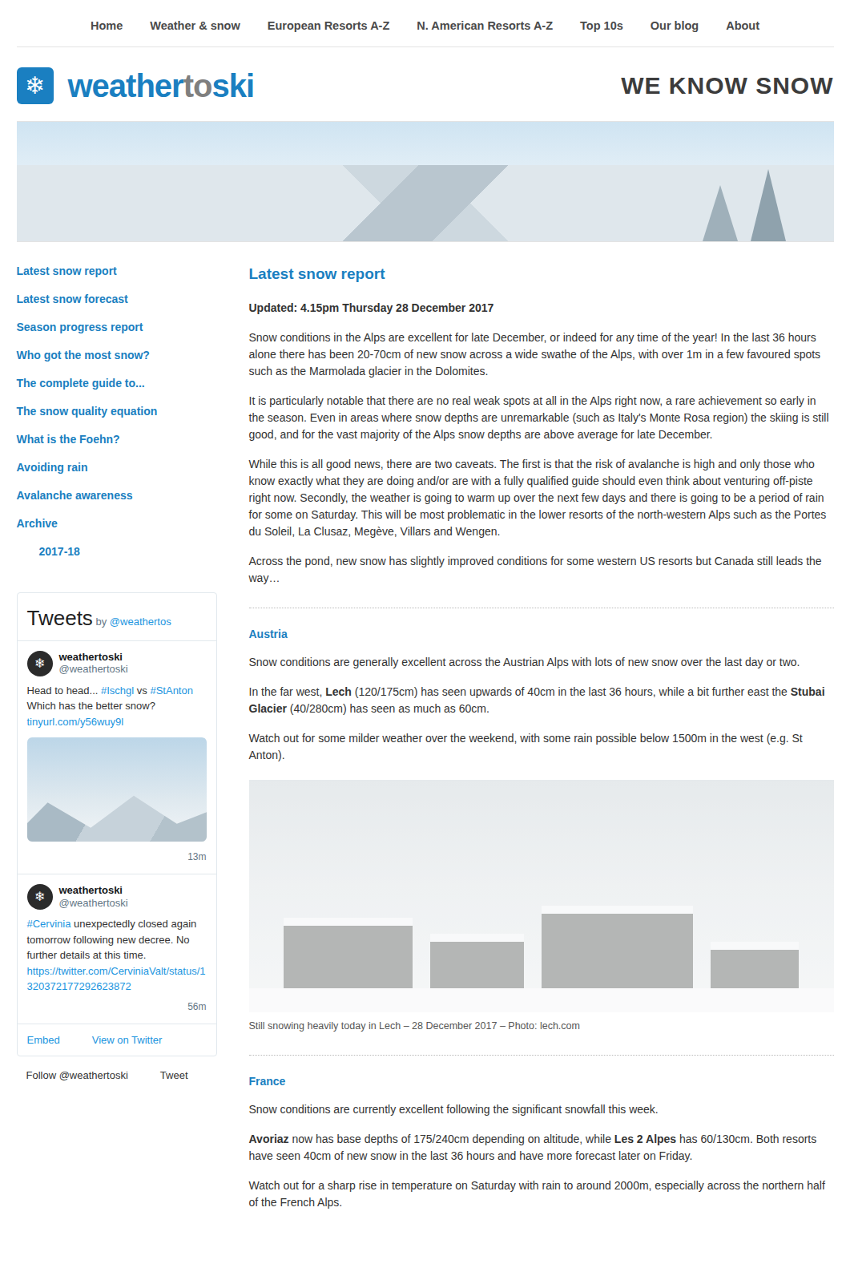Home
Weather & snow
European Resorts A-Z
N. American Resorts A-Z
Top 10s
Our blog
About
❄
weathertoski
WE KNOW SNOW
Latest snow report
Latest snow forecast
Season progress report
Who got the most snow?
The complete guide to...
The snow quality equation
What is the Foehn?
Avoiding rain
Avalanche awareness
Archive
2017-18
Tweets
by @weathertos
weathertoski
@weathertoski
Head to head... #Ischgl vs #StAnton
Which has the better snow?
tinyurl.com/y56wuy9l
13m
weathertoski
@weathertoski
#Cervinia unexpectedly closed again tomorrow following new decree. No further details at this time.
https://twitter.com/CerviniaValt/status/1320372177292623872
56m
Embed View on Twitter
Follow @weathertoski Tweet
Latest snow report
Updated: 4.15pm Thursday 28 December 2017
Snow conditions in the Alps are excellent for late December, or indeed for any time of the year! In the last 36 hours alone there has been 20-70cm of new snow across a wide swathe of the Alps, with over 1m in a few favoured spots such as the Marmolada glacier in the Dolomites.
It is particularly notable that there are no real weak spots at all in the Alps right now, a rare achievement so early in the season. Even in areas where snow depths are unremarkable (such as Italy's Monte Rosa region) the skiing is still good, and for the vast majority of the Alps snow depths are above average for late December.
While this is all good news, there are two caveats. The first is that the risk of avalanche is high and only those who know exactly what they are doing and/or are with a fully qualified guide should even think about venturing off-piste right now. Secondly, the weather is going to warm up over the next few days and there is going to be a period of rain for some on Saturday. This will be most problematic in the lower resorts of the north-western Alps such as the Portes du Soleil, La Clusaz, Megève, Villars and Wengen.
Across the pond, new snow has slightly improved conditions for some western US resorts but Canada still leads the way…
Austria
Snow conditions are generally excellent across the Austrian Alps with lots of new snow over the last day or two.
In the far west, Lech (120/175cm) has seen upwards of 40cm in the last 36 hours, while a bit further east the Stubai Glacier (40/280cm) has seen as much as 60cm.
Watch out for some milder weather over the weekend, with some rain possible below 1500m in the west (e.g. St Anton).
Still snowing heavily today in Lech – 28 December 2017 – Photo: lech.com
France
Snow conditions are currently excellent following the significant snowfall this week.
Avoriaz now has base depths of 175/240cm depending on altitude, while Les 2 Alpes has 60/130cm. Both resorts have seen 40cm of new snow in the last 36 hours and have more forecast later on Friday.
Watch out for a sharp rise in temperature on Saturday with rain to around 2000m, especially across the northern half of the French Alps.